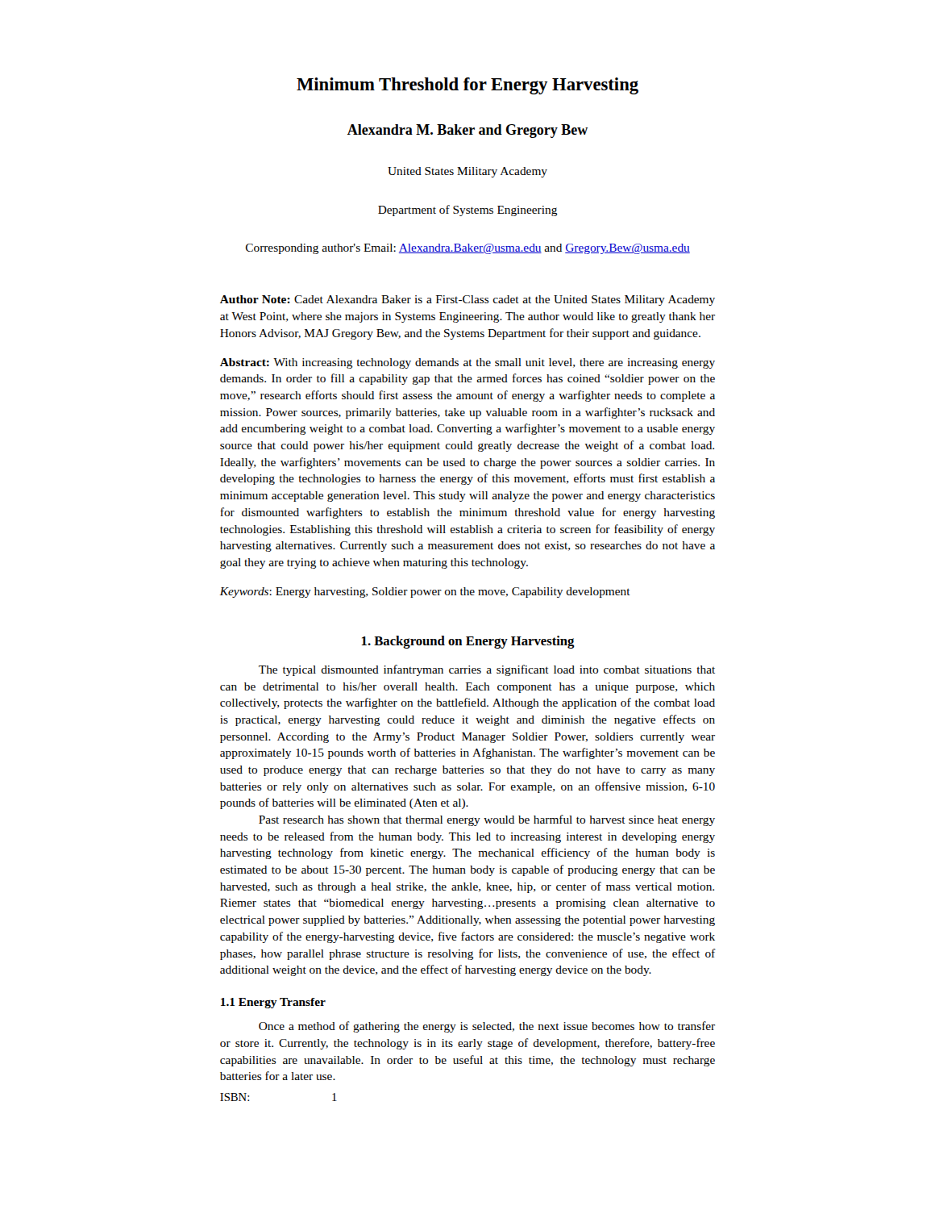Minimum Threshold for Energy Harvesting
Alexandra M. Baker and Gregory Bew
United States Military Academy
Department of Systems Engineering
Corresponding author's Email: Alexandra.Baker@usma.edu and Gregory.Bew@usma.edu
Author Note: Cadet Alexandra Baker is a First-Class cadet at the United States Military Academy at West Point, where she majors in Systems Engineering. The author would like to greatly thank her Honors Advisor, MAJ Gregory Bew, and the Systems Department for their support and guidance.
Abstract: With increasing technology demands at the small unit level, there are increasing energy demands. In order to fill a capability gap that the armed forces has coined “soldier power on the move,” research efforts should first assess the amount of energy a warfighter needs to complete a mission. Power sources, primarily batteries, take up valuable room in a warfighter’s rucksack and add encumbering weight to a combat load. Converting a warfighter’s movement to a usable energy source that could power his/her equipment could greatly decrease the weight of a combat load. Ideally, the warfighters’ movements can be used to charge the power sources a soldier carries. In developing the technologies to harness the energy of this movement, efforts must first establish a minimum acceptable generation level. This study will analyze the power and energy characteristics for dismounted warfighters to establish the minimum threshold value for energy harvesting technologies. Establishing this threshold will establish a criteria to screen for feasibility of energy harvesting alternatives. Currently such a measurement does not exist, so researches do not have a goal they are trying to achieve when maturing this technology.
Keywords: Energy harvesting, Soldier power on the move, Capability development
1. Background on Energy Harvesting
The typical dismounted infantryman carries a significant load into combat situations that can be detrimental to his/her overall health. Each component has a unique purpose, which collectively, protects the warfighter on the battlefield. Although the application of the combat load is practical, energy harvesting could reduce it weight and diminish the negative effects on personnel. According to the Army’s Product Manager Soldier Power, soldiers currently wear approximately 10-15 pounds worth of batteries in Afghanistan. The warfighter’s movement can be used to produce energy that can recharge batteries so that they do not have to carry as many batteries or rely only on alternatives such as solar. For example, on an offensive mission, 6-10 pounds of batteries will be eliminated (Aten et al).
Past research has shown that thermal energy would be harmful to harvest since heat energy needs to be released from the human body. This led to increasing interest in developing energy harvesting technology from kinetic energy. The mechanical efficiency of the human body is estimated to be about 15-30 percent. The human body is capable of producing energy that can be harvested, such as through a heal strike, the ankle, knee, hip, or center of mass vertical motion. Riemer states that “biomedical energy harvesting…presents a promising clean alternative to electrical power supplied by batteries.” Additionally, when assessing the potential power harvesting capability of the energy-harvesting device, five factors are considered: the muscle’s negative work phases, how parallel phrase structure is resolving for lists, the convenience of use, the effect of additional weight on the device, and the effect of harvesting energy device on the body.
1.1 Energy Transfer
Once a method of gathering the energy is selected, the next issue becomes how to transfer or store it. Currently, the technology is in its early stage of development, therefore, battery-free capabilities are unavailable. In order to be useful at this time, the technology must recharge batteries for a later use.
ISBN: 1